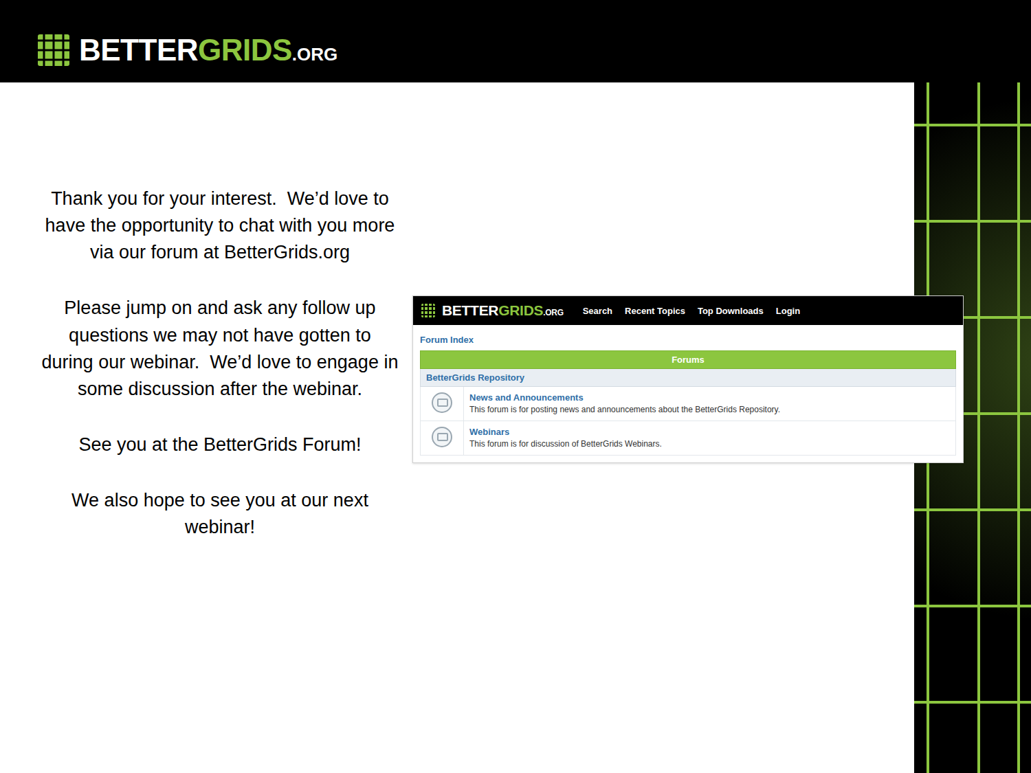BETTER GRIDS.ORG
Thank you for your interest. We’d love to have the opportunity to chat with you more via our forum at BetterGrids.org
Please jump on and ask any follow up questions we may not have gotten to during our webinar. We’d love to engage in some discussion after the webinar.
See you at the BetterGrids Forum!
We also hope to see you at our next webinar!
BETTER GRIDS.ORG
Search Recent Topics Top Downloads Login
Forum Index
| Forums |
| BetterGrids Repository |
| | News and Announcements This forum is for posting news and announcements about the BetterGrids Repository. |
| | Webinars This forum is for discussion of BetterGrids Webinars. |